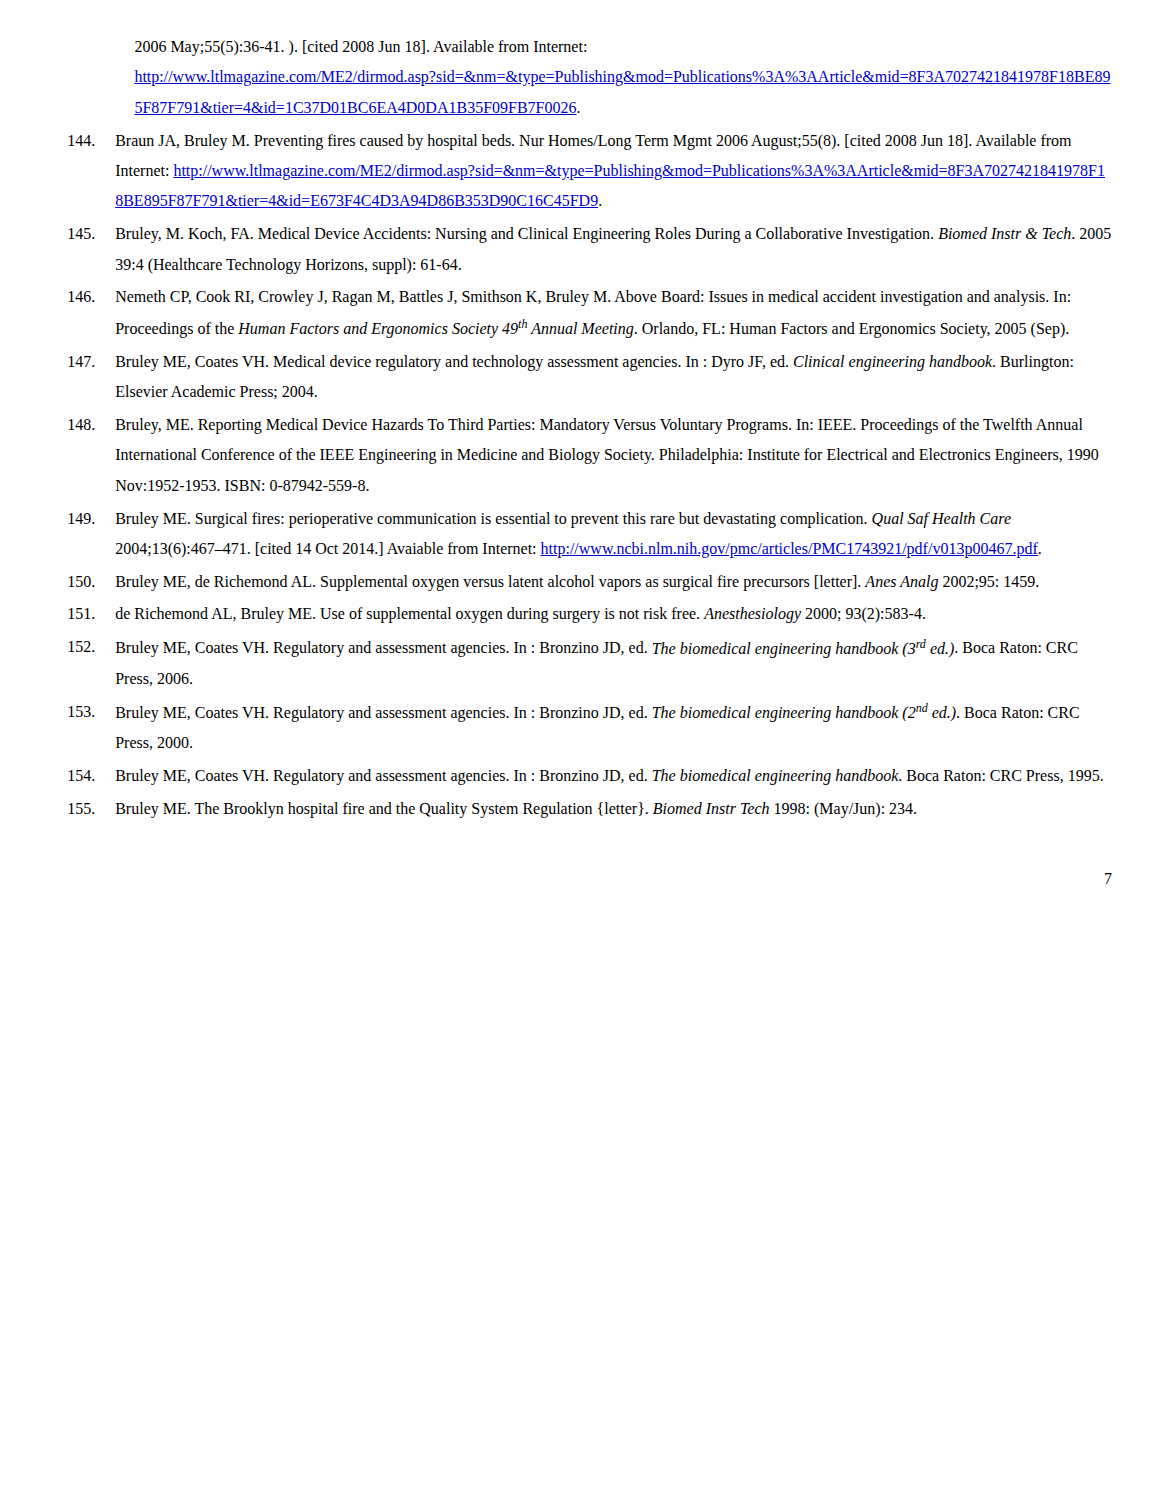2006 May;55(5):36-41. ). [cited 2008 Jun 18]. Available from Internet:
http://www.ltlmagazine.com/ME2/dirmod.asp?sid=&nm=&type=Publishing&mod=Publications%3A%3AArticle&mid=8F3A7027421841978F18BE895F87F791&tier=4&id=1C37D01BC6EA4D0DA1B35F09FB7F0026.
144. Braun JA, Bruley M. Preventing fires caused by hospital beds. Nur Homes/Long Term Mgmt 2006 August;55(8). [cited 2008 Jun 18]. Available from Internet: http://www.ltlmagazine.com/ME2/dirmod.asp?sid=&nm=&type=Publishing&mod=Publications%3A%3AArticle&mid=8F3A7027421841978F18BE895F87F791&tier=4&id=E673F4C4D3A94D86B353D90C16C45FD9.
145. Bruley, M. Koch, FA. Medical Device Accidents: Nursing and Clinical Engineering Roles During a Collaborative Investigation. Biomed Instr & Tech. 2005 39:4 (Healthcare Technology Horizons, suppl): 61-64.
146. Nemeth CP, Cook RI, Crowley J, Ragan M, Battles J, Smithson K, Bruley M. Above Board: Issues in medical accident investigation and analysis. In: Proceedings of the Human Factors and Ergonomics Society 49th Annual Meeting. Orlando, FL: Human Factors and Ergonomics Society, 2005 (Sep).
147. Bruley ME, Coates VH. Medical device regulatory and technology assessment agencies. In : Dyro JF, ed. Clinical engineering handbook. Burlington: Elsevier Academic Press; 2004.
148. Bruley, ME. Reporting Medical Device Hazards To Third Parties: Mandatory Versus Voluntary Programs. In: IEEE. Proceedings of the Twelfth Annual International Conference of the IEEE Engineering in Medicine and Biology Society. Philadelphia: Institute for Electrical and Electronics Engineers, 1990 Nov:1952-1953. ISBN: 0-87942-559-8.
149. Bruley ME. Surgical fires: perioperative communication is essential to prevent this rare but devastating complication. Qual Saf Health Care 2004;13(6):467–471. [cited 14 Oct 2014.] Avaiable from Internet: http://www.ncbi.nlm.nih.gov/pmc/articles/PMC1743921/pdf/v013p00467.pdf.
150. Bruley ME, de Richemond AL. Supplemental oxygen versus latent alcohol vapors as surgical fire precursors [letter]. Anes Analg 2002;95: 1459.
151. de Richemond AL, Bruley ME. Use of supplemental oxygen during surgery is not risk free. Anesthesiology 2000; 93(2):583-4.
152. Bruley ME, Coates VH. Regulatory and assessment agencies. In : Bronzino JD, ed. The biomedical engineering handbook (3rd ed.). Boca Raton: CRC Press, 2006.
153. Bruley ME, Coates VH. Regulatory and assessment agencies. In : Bronzino JD, ed. The biomedical engineering handbook (2nd ed.). Boca Raton: CRC Press, 2000.
154. Bruley ME, Coates VH. Regulatory and assessment agencies. In : Bronzino JD, ed. The biomedical engineering handbook. Boca Raton: CRC Press, 1995.
155. Bruley ME. The Brooklyn hospital fire and the Quality System Regulation {letter}. Biomed Instr Tech 1998: (May/Jun): 234.
7